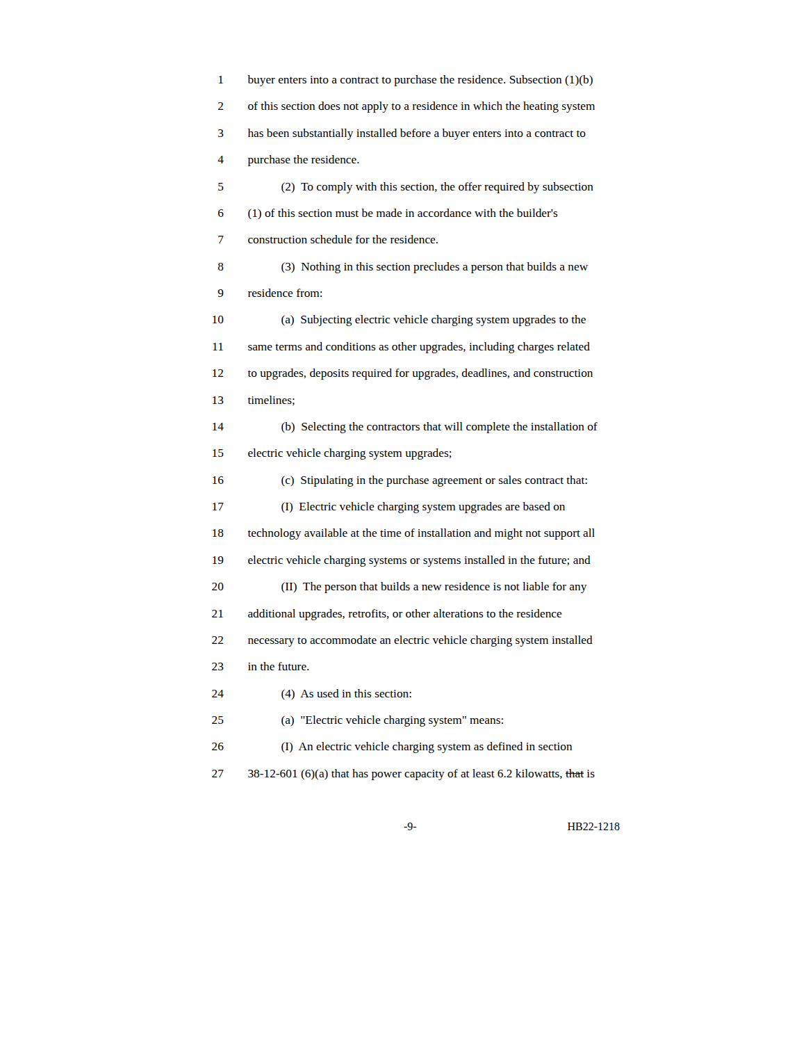| 1 | buyer enters into a contract to purchase the residence. Subsection (1)(b) |
| 2 | of this section does not apply to a residence in which the heating system |
| 3 | has been substantially installed before a buyer enters into a contract to |
| 4 | purchase the residence. |
| 5 | (2) To comply with this section, the offer required by subsection |
| 6 | (1) of this section must be made in accordance with the builder's |
| 7 | construction schedule for the residence. |
| 8 | (3) Nothing in this section precludes a person that builds a new |
| 9 | residence from: |
| 10 | (a) Subjecting electric vehicle charging system upgrades to the |
| 11 | same terms and conditions as other upgrades, including charges related |
| 12 | to upgrades, deposits required for upgrades, deadlines, and construction |
| 13 | timelines; |
| 14 | (b) Selecting the contractors that will complete the installation of |
| 15 | electric vehicle charging system upgrades; |
| 16 | (c) Stipulating in the purchase agreement or sales contract that: |
| 17 | (I) Electric vehicle charging system upgrades are based on |
| 18 | technology available at the time of installation and might not support all |
| 19 | electric vehicle charging systems or systems installed in the future; and |
| 20 | (II) The person that builds a new residence is not liable for any |
| 21 | additional upgrades, retrofits, or other alterations to the residence |
| 22 | necessary to accommodate an electric vehicle charging system installed |
| 23 | in the future. |
| 24 | (4) As used in this section: |
| 25 | (a) "Electric vehicle charging system" means: |
| 26 | (I) An electric vehicle charging system as defined in section |
| 27 | 38-12-601 (6)(a) that has power capacity of at least 6.2 kilowatts, that is |
-9-
HB22-1218